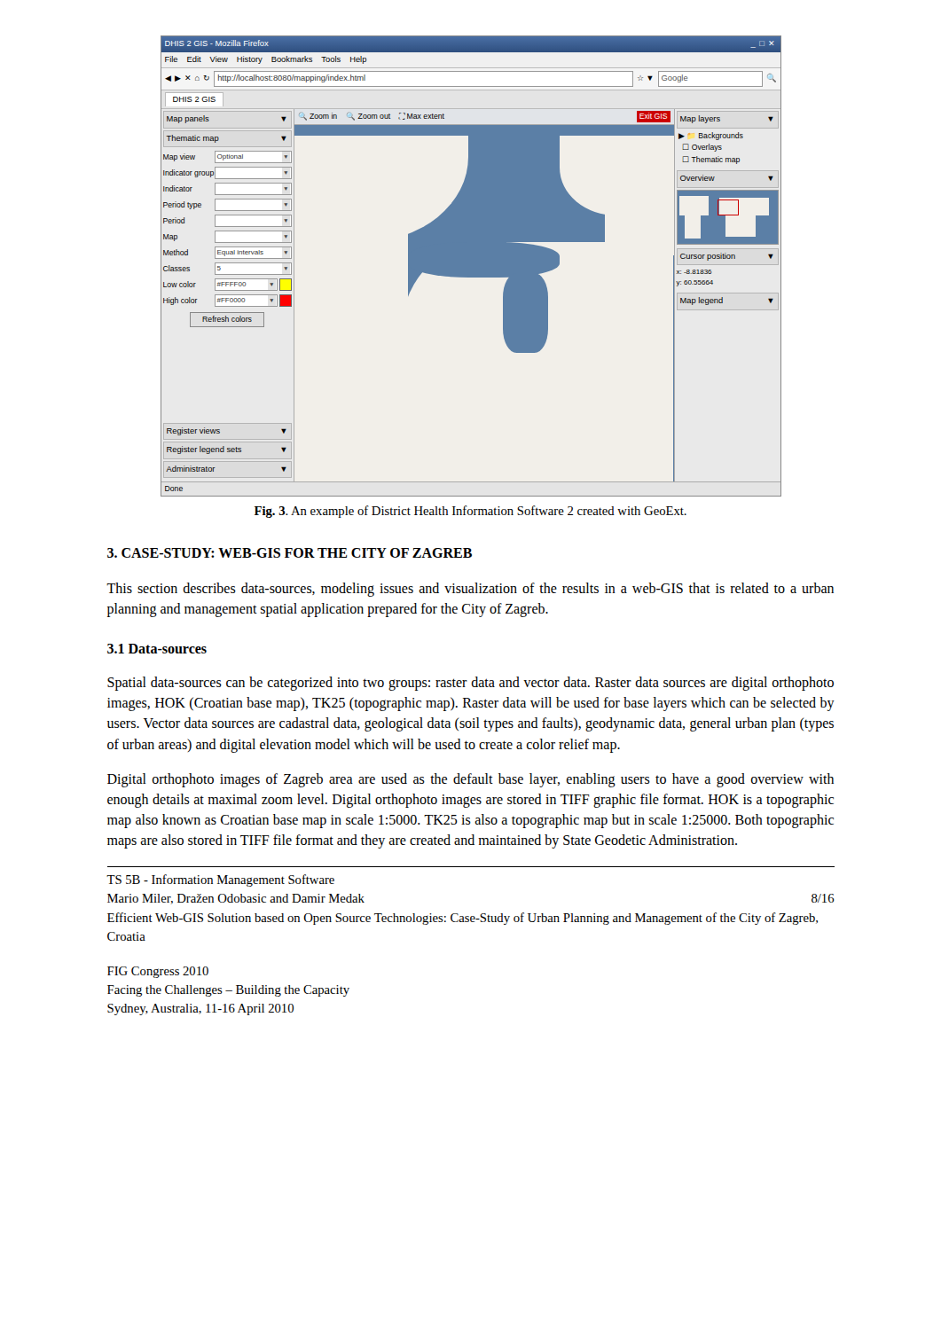DHIS 2 GIS - Mozilla Firefox _ □ ✕
File Edit View History Bookmarks Tools Help
◀▶✕⌂↻ http://localhost:8080/mapping/index.html ☆ ▼ Google 🔍
DHIS 2 GIS
Map panels▼
Thematic map▼
Map view Optional
Indicator group
Indicator
Period type
Period
Map
Method Equal intervals
Classes 5
Low color#FFFF00
High color#FF0000
Refresh colors
Register views▼
Register legend sets▼
Administrator▼
🔍 Zoom in🔍 Zoom out⛶ Max extent Exit GIS
Map layers▼
▶ 📁 Backgrounds
☐ Overlays
☐ Thematic map
Overview▼
Cursor position▼
x: -8.81836
y: 60.55664
Map legend▼
Done
Fig. 3. An example of District Health Information Software 2 created with GeoExt.
3. CASE-STUDY: WEB-GIS FOR THE CITY OF ZAGREB
This section describes data-sources, modeling issues and visualization of the results in a web-GIS that is related to a urban planning and management spatial application prepared for the City of Zagreb.
3.1 Data-sources
Spatial data-sources can be categorized into two groups: raster data and vector data. Raster data sources are digital orthophoto images, HOK (Croatian base map), TK25 (topographic map). Raster data will be used for base layers which can be selected by users. Vector data sources are cadastral data, geological data (soil types and faults), geodynamic data, general urban plan (types of urban areas) and digital elevation model which will be used to create a color relief map.
Digital orthophoto images of Zagreb area are used as the default base layer, enabling users to have a good overview with enough details at maximal zoom level. Digital orthophoto images are stored in TIFF graphic file format. HOK is a topographic map also known as Croatian base map in scale 1:5000. TK25 is also a topographic map but in scale 1:25000. Both topographic maps are also stored in TIFF file format and they are created and maintained by State Geodetic Administration.
TS 5B - Information Management Software
Mario Miler, Dražen Odobasic and Damir Medak 8/16
Efficient Web-GIS Solution based on Open Source Technologies: Case-Study of Urban Planning and Management of the City of Zagreb, Croatia
FIG Congress 2010
Facing the Challenges – Building the Capacity
Sydney, Australia, 11-16 April 2010